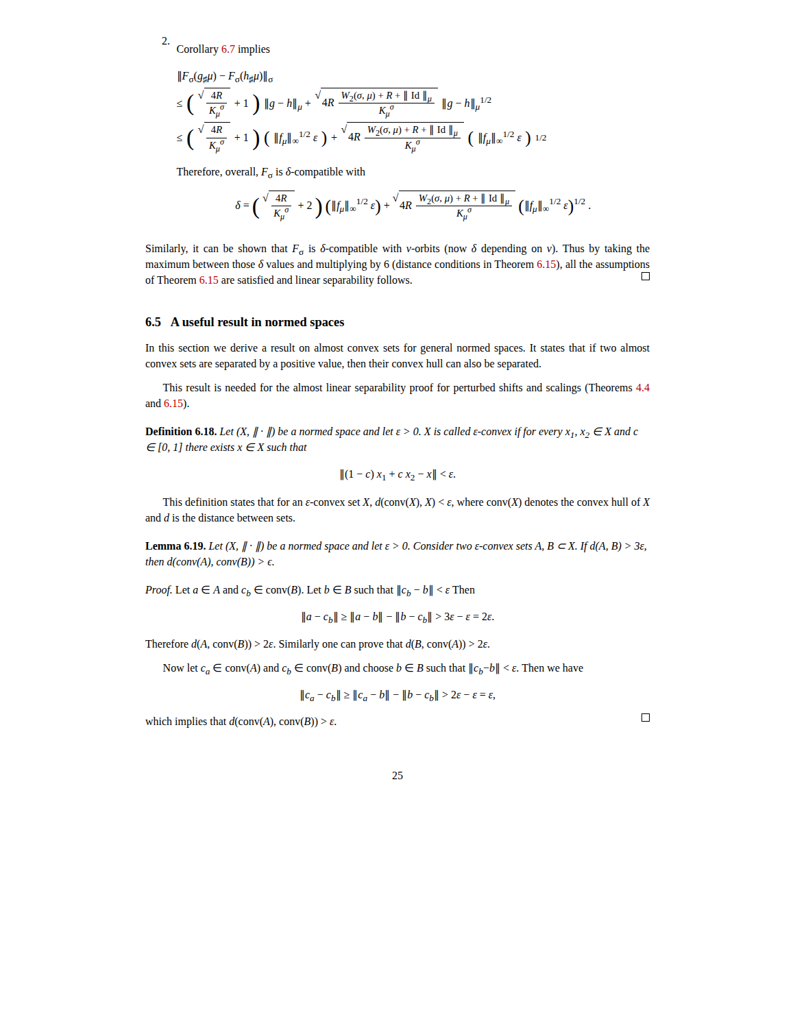2.
Corollary 6.7 implies
∥Fσ(g♯μ) − Fσ(h♯μ)∥σ
≤ ( 4R Kμσ + 1 ) ∥g − h∥μ + 4R W2(σ, μ) + R + ∥ Id ∥μ Kμσ ∥g − h∥μ1/2
≤ ( 4R Kμσ + 1 ) ( ∥fμ∥∞1/2 ε ) + 4R W2(σ, μ) + R + ∥ Id ∥μ Kμσ ( ∥fμ∥∞1/2 ε )1/2
Therefore, overall, Fσ is δ-compatible with
δ = ( 4R Kμσ + 2 ) (∥fμ∥∞1/2 ε) + 4R W2(σ, μ) + R + ∥ Id ∥μ Kμσ (∥fμ∥∞1/2 ε)1/2 .
Similarly, it can be shown that Fσ is δ-compatible with ν-orbits (now δ depending on ν). Thus by taking the maximum between those δ values and multiplying by 6 (distance conditions in Theorem 6.15), all the assumptions of Theorem 6.15 are satisfied and linear separability follows.
6.5 A useful result in normed spaces
In this section we derive a result on almost convex sets for general normed spaces. It states that if two almost convex sets are separated by a positive value, then their convex hull can also be separated.
This result is needed for the almost linear separability proof for perturbed shifts and scalings (Theorems 4.4 and 6.15).
Definition 6.18. Let (X, ∥ · ∥) be a normed space and let ε > 0. X is called ε-convex if for every x1, x2 ∈ X and c ∈ [0, 1] there exists x ∈ X such that
∥(1 − c) x1 + c x2 − x∥ < ε.
This definition states that for an ε-convex set X, d(conv(X), X) < ε, where conv(X) denotes the convex hull of X and d is the distance between sets.
Lemma 6.19. Let (X, ∥ · ∥) be a normed space and let ε > 0. Consider two ε-convex sets A, B ⊂ X. If d(A, B) > 3ε, then d(conv(A), conv(B)) > ϵ.
Proof. Let a ∈ A and cb ∈ conv(B). Let b ∈ B such that ∥cb − b∥ < ε Then
∥a − cb∥ ≥ ∥a − b∥ − ∥b − cb∥ > 3ε − ε = 2ε.
Therefore d(A, conv(B)) > 2ε. Similarly one can prove that d(B, conv(A)) > 2ε.
Now let ca ∈ conv(A) and cb ∈ conv(B) and choose b ∈ B such that ∥cb−b∥ < ε. Then we have
∥ca − cb∥ ≥ ∥ca − b∥ − ∥b − cb∥ > 2ε − ε = ε,
which implies that d(conv(A), conv(B)) > ε.
25